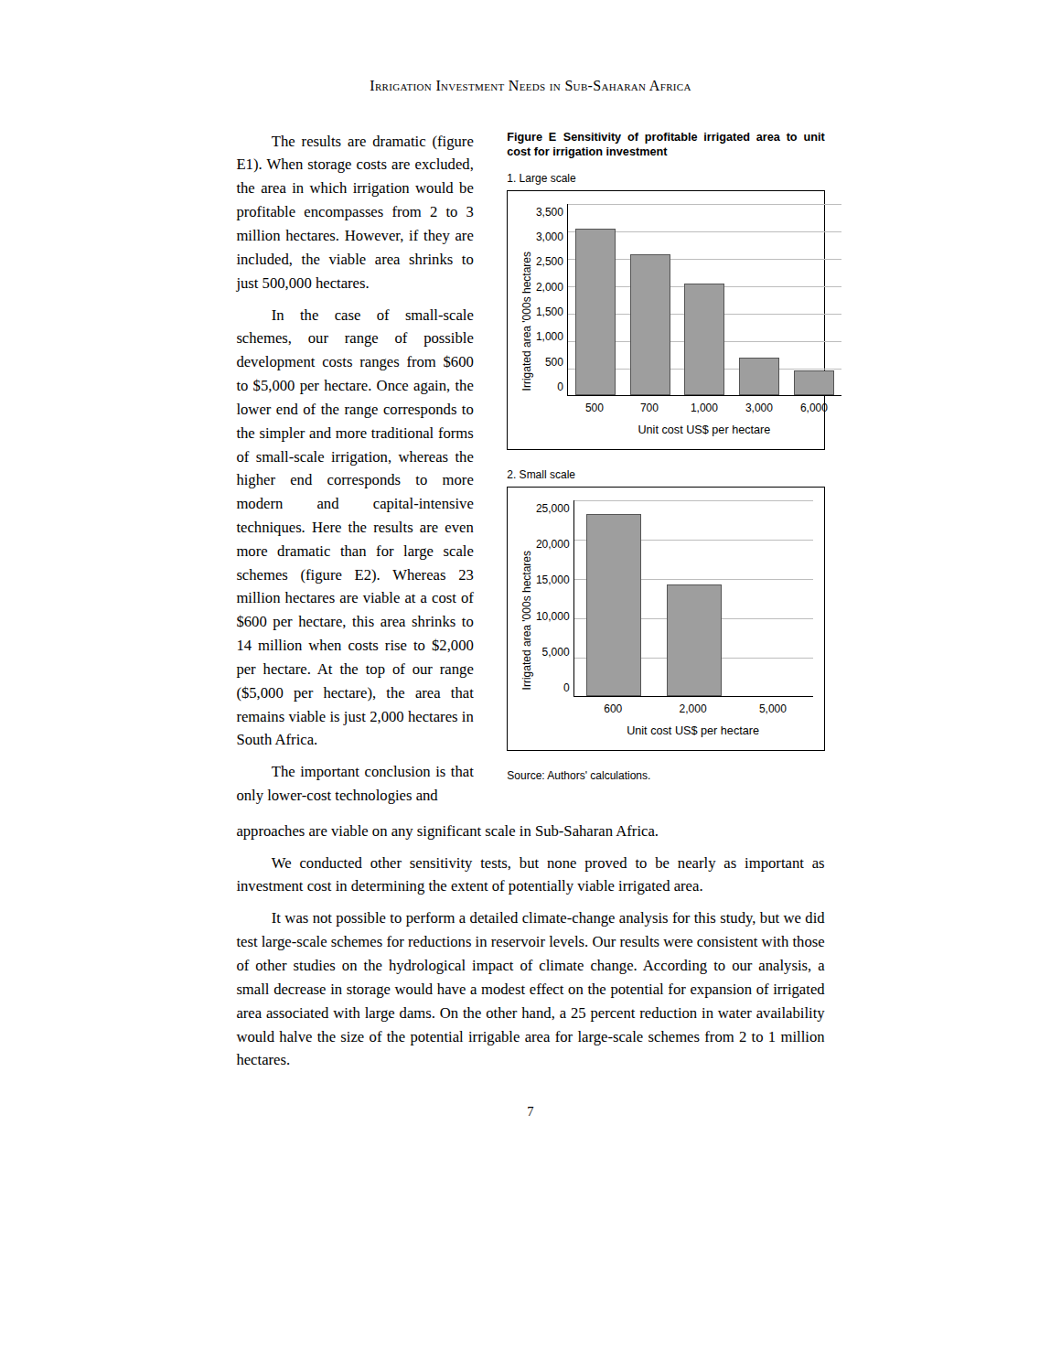Irrigation Investment Needs in Sub-Saharan Africa
The results are dramatic (figure E1). When storage costs are excluded, the area in which irrigation would be profitable encompasses from 2 to 3 million hectares. However, if they are included, the viable area shrinks to just 500,000 hectares.
In the case of small-scale schemes, our range of possible development costs ranges from $600 to $5,000 per hectare. Once again, the lower end of the range corresponds to the simpler and more traditional forms of small-scale irrigation, whereas the higher end corresponds to more modern and capital-intensive techniques. Here the results are even more dramatic than for large scale schemes (figure E2). Whereas 23 million hectares are viable at a cost of $600 per hectare, this area shrinks to 14 million when costs rise to $2,000 per hectare. At the top of our range ($5,000 per hectare), the area that remains viable is just 2,000 hectares in South Africa.
The important conclusion is that only lower-cost technologies and
Figure ESensitivity of profitable irrigated area to unit cost for irrigation investment
1. Large scale
Irrigated area '000s hectares
3,500 3,000 2,500 2,000 1,500 1,000 500 0
500 700 1,000 3,000 6,000
Unit cost US$ per hectare
2. Small scale
Irrigated area '000s hectares
25,000 20,000 15,000 10,000 5,000 0
600 2,000 5,000
Unit cost US$ per hectare
Source: Authors' calculations.
approaches are viable on any significant scale in Sub-Saharan Africa.
We conducted other sensitivity tests, but none proved to be nearly as important as investment cost in determining the extent of potentially viable irrigated area.
It was not possible to perform a detailed climate-change analysis for this study, but we did test large-scale schemes for reductions in reservoir levels. Our results were consistent with those of other studies on the hydrological impact of climate change. According to our analysis, a small decrease in storage would have a modest effect on the potential for expansion of irrigated area associated with large dams. On the other hand, a 25 percent reduction in water availability would halve the size of the potential irrigable area for large-scale schemes from 2 to 1 million hectares.
7